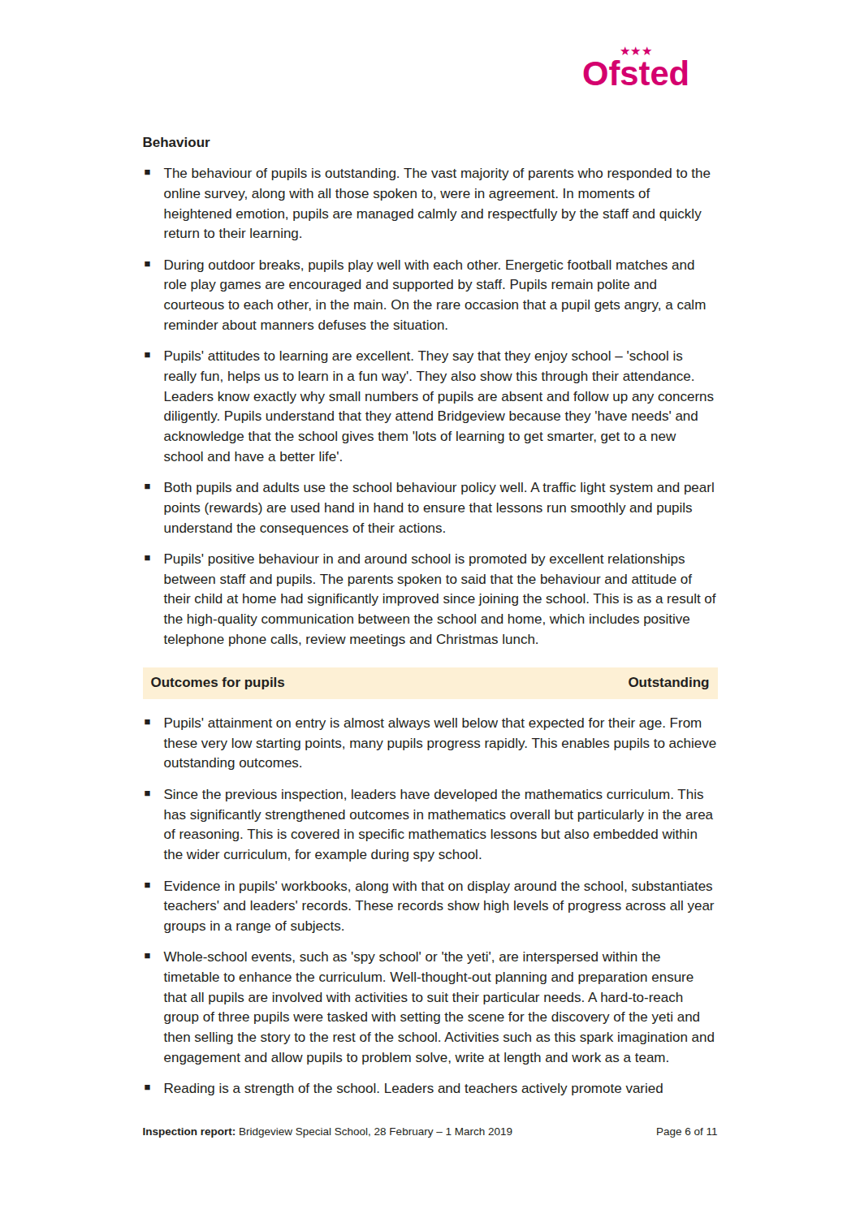Behaviour
The behaviour of pupils is outstanding. The vast majority of parents who responded to the online survey, along with all those spoken to, were in agreement. In moments of heightened emotion, pupils are managed calmly and respectfully by the staff and quickly return to their learning.
During outdoor breaks, pupils play well with each other. Energetic football matches and role play games are encouraged and supported by staff. Pupils remain polite and courteous to each other, in the main. On the rare occasion that a pupil gets angry, a calm reminder about manners defuses the situation.
Pupils' attitudes to learning are excellent. They say that they enjoy school – 'school is really fun, helps us to learn in a fun way'. They also show this through their attendance. Leaders know exactly why small numbers of pupils are absent and follow up any concerns diligently. Pupils understand that they attend Bridgeview because they 'have needs' and acknowledge that the school gives them 'lots of learning to get smarter, get to a new school and have a better life'.
Both pupils and adults use the school behaviour policy well. A traffic light system and pearl points (rewards) are used hand in hand to ensure that lessons run smoothly and pupils understand the consequences of their actions.
Pupils' positive behaviour in and around school is promoted by excellent relationships between staff and pupils. The parents spoken to said that the behaviour and attitude of their child at home had significantly improved since joining the school. This is as a result of the high-quality communication between the school and home, which includes positive telephone phone calls, review meetings and Christmas lunch.
Outcomes for pupils Outstanding
Pupils' attainment on entry is almost always well below that expected for their age. From these very low starting points, many pupils progress rapidly. This enables pupils to achieve outstanding outcomes.
Since the previous inspection, leaders have developed the mathematics curriculum. This has significantly strengthened outcomes in mathematics overall but particularly in the area of reasoning. This is covered in specific mathematics lessons but also embedded within the wider curriculum, for example during spy school.
Evidence in pupils' workbooks, along with that on display around the school, substantiates teachers' and leaders' records. These records show high levels of progress across all year groups in a range of subjects.
Whole-school events, such as 'spy school' or 'the yeti', are interspersed within the timetable to enhance the curriculum. Well-thought-out planning and preparation ensure that all pupils are involved with activities to suit their particular needs. A hard-to-reach group of three pupils were tasked with setting the scene for the discovery of the yeti and then selling the story to the rest of the school. Activities such as this spark imagination and engagement and allow pupils to problem solve, write at length and work as a team.
Reading is a strength of the school. Leaders and teachers actively promote varied
Inspection report: Bridgeview Special School, 28 February – 1 March 2019
Page 6 of 11